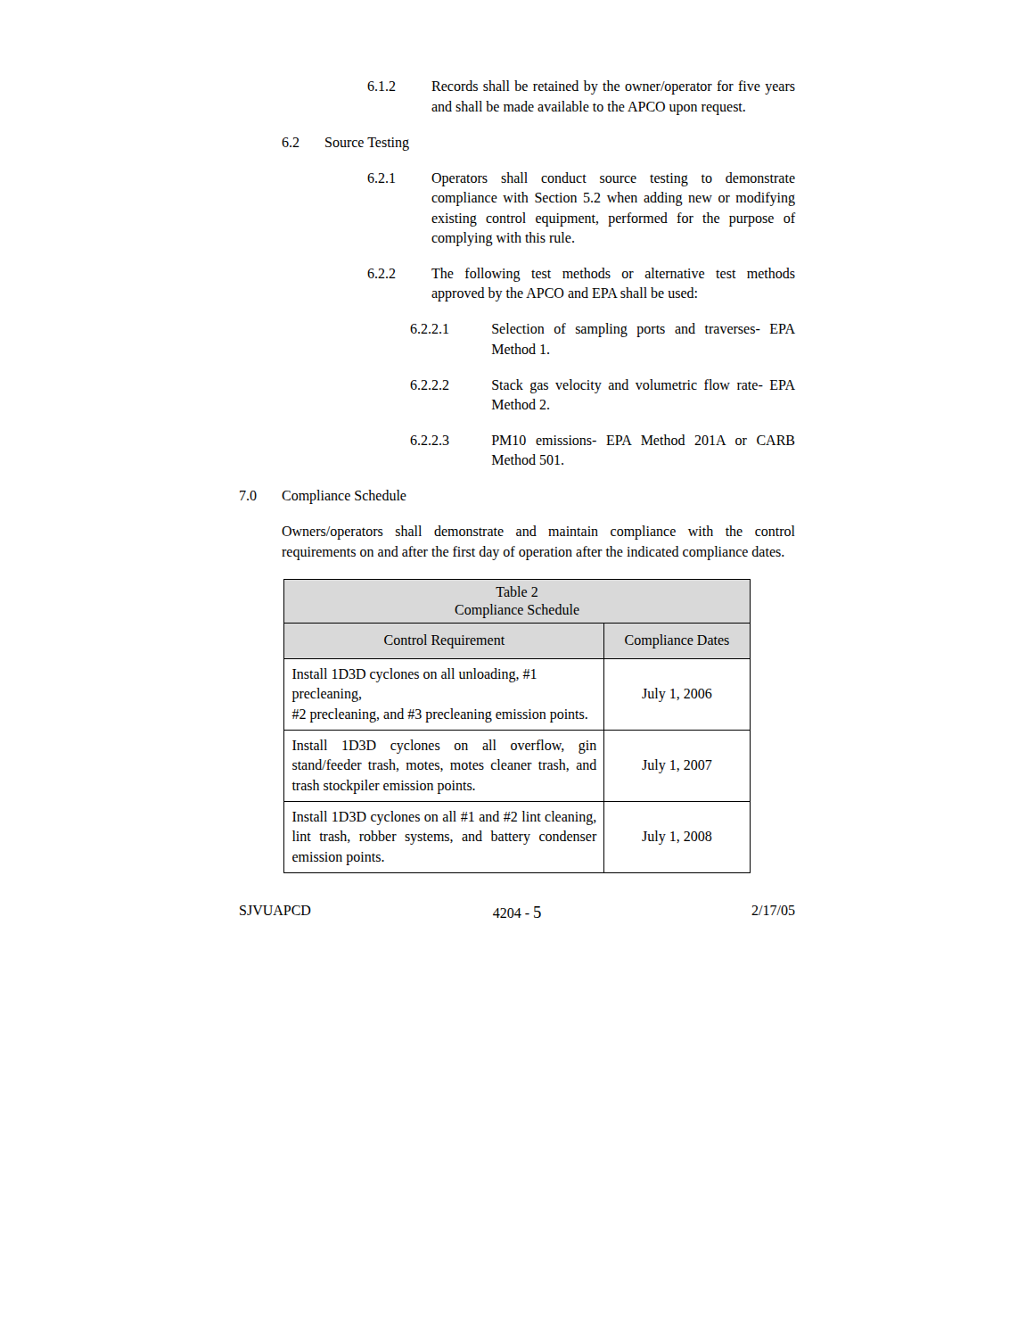6.1.2
Records shall be retained by the owner/operator for five years and shall be made available to the APCO upon request.
6.2
Source Testing
6.2.1
Operators shall conduct source testing to demonstrate compliance with Section 5.2 when adding new or modifying existing control equipment, performed for the purpose of complying with this rule.
6.2.2
The following test methods or alternative test methods approved by the APCO and EPA shall be used:
6.2.2.1
Selection of sampling ports and traverses- EPA Method 1.
6.2.2.2
Stack gas velocity and volumetric flow rate- EPA Method 2.
6.2.2.3
PM10 emissions- EPA Method 201A or CARB Method 501.
7.0
Compliance Schedule
Owners/operators shall demonstrate and maintain compliance with the control requirements on and after the first day of operation after the indicated compliance dates.
| Table 2 Compliance Schedule |
| Control Requirement | Compliance Dates |
| Install 1D3D cyclones on all unloading, #1 precleaning, #2 precleaning, and #3 precleaning emission points. | July 1, 2006 |
| Install 1D3D cyclones on all overflow, gin stand/feeder trash, motes, motes cleaner trash, and trash stockpiler emission points. | July 1, 2007 |
| Install 1D3D cyclones on all #1 and #2 lint cleaning, lint trash, robber systems, and battery condenser emission points. | July 1, 2008 |
SJVUAPCD
4204 - 5
2/17/05